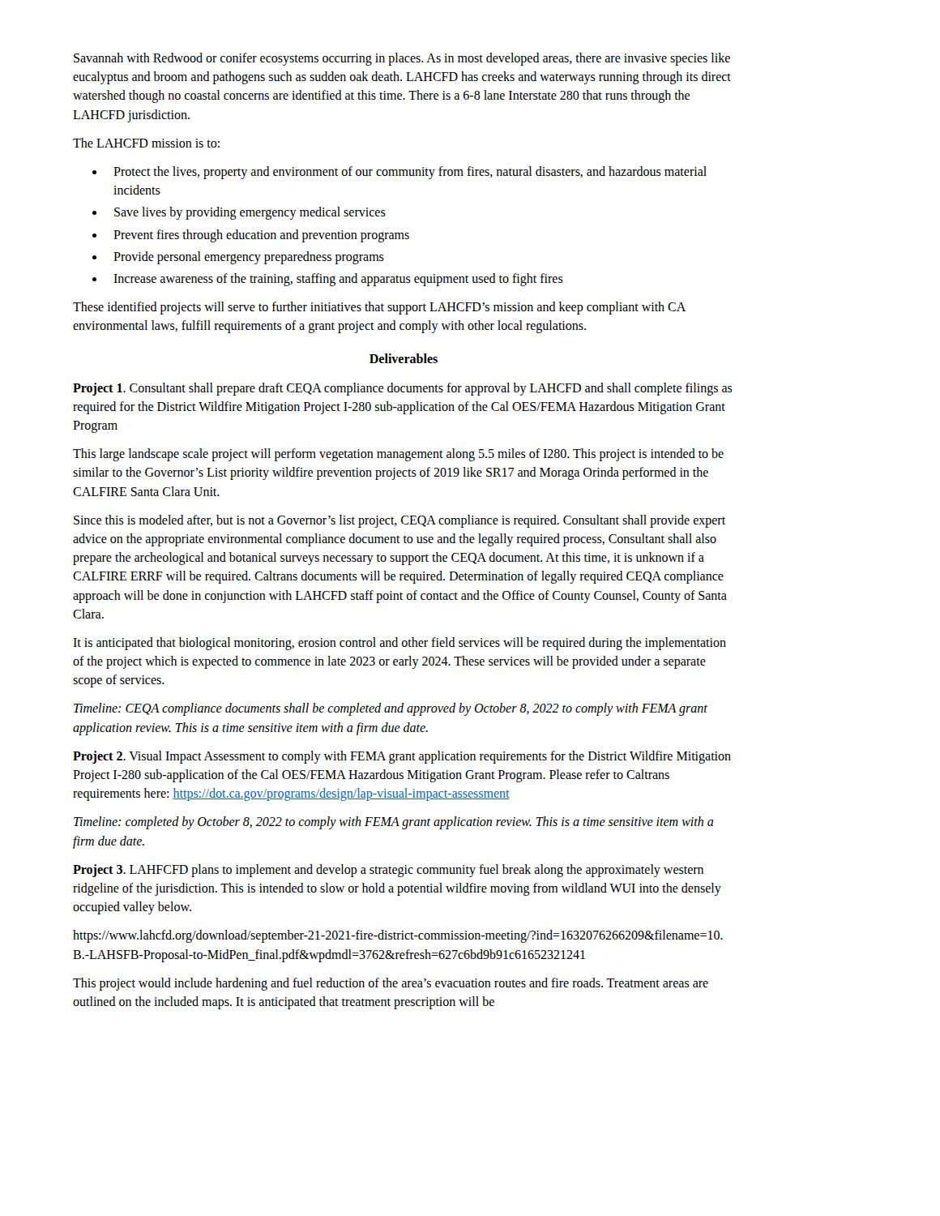Savannah with Redwood or conifer ecosystems occurring in places. As in most developed areas, there are invasive species like eucalyptus and broom and pathogens such as sudden oak death. LAHCFD has creeks and waterways running through its direct watershed though no coastal concerns are identified at this time. There is a 6-8 lane Interstate 280 that runs through the LAHCFD jurisdiction.
The LAHCFD mission is to:
Protect the lives, property and environment of our community from fires, natural disasters, and hazardous material incidents
Save lives by providing emergency medical services
Prevent fires through education and prevention programs
Provide personal emergency preparedness programs
Increase awareness of the training, staffing and apparatus equipment used to fight fires
These identified projects will serve to further initiatives that support LAHCFD’s mission and keep compliant with CA environmental laws, fulfill requirements of a grant project and comply with other local regulations.
Deliverables
Project 1. Consultant shall prepare draft CEQA compliance documents for approval by LAHCFD and shall complete filings as required for the District Wildfire Mitigation Project I-280 sub-application of the Cal OES/FEMA Hazardous Mitigation Grant Program
This large landscape scale project will perform vegetation management along 5.5 miles of I280. This project is intended to be similar to the Governor’s List priority wildfire prevention projects of 2019 like SR17 and Moraga Orinda performed in the CALFIRE Santa Clara Unit.
Since this is modeled after, but is not a Governor’s list project, CEQA compliance is required. Consultant shall provide expert advice on the appropriate environmental compliance document to use and the legally required process, Consultant shall also prepare the archeological and botanical surveys necessary to support the CEQA document. At this time, it is unknown if a CALFIRE ERRF will be required. Caltrans documents will be required. Determination of legally required CEQA compliance approach will be done in conjunction with LAHCFD staff point of contact and the Office of County Counsel, County of Santa Clara.
It is anticipated that biological monitoring, erosion control and other field services will be required during the implementation of the project which is expected to commence in late 2023 or early 2024. These services will be provided under a separate scope of services.
Timeline: CEQA compliance documents shall be completed and approved by October 8, 2022 to comply with FEMA grant application review. This is a time sensitive item with a firm due date.
Project 2. Visual Impact Assessment to comply with FEMA grant application requirements for the District Wildfire Mitigation Project I-280 sub-application of the Cal OES/FEMA Hazardous Mitigation Grant Program. Please refer to Caltrans requirements here: https://dot.ca.gov/programs/design/lap-visual-impact-assessment
Timeline: completed by October 8, 2022 to comply with FEMA grant application review. This is a time sensitive item with a firm due date.
Project 3. LAHFCFD plans to implement and develop a strategic community fuel break along the approximately western ridgeline of the jurisdiction. This is intended to slow or hold a potential wildfire moving from wildland WUI into the densely occupied valley below.
https://www.lahcfd.org/download/september-21-2021-fire-district-commission-meeting/?ind=1632076266209&filename=10.B.-LAHSFB-Proposal-to-MidPen_final.pdf&wpdmdl=3762&refresh=627c6bd9b91c61652321241
This project would include hardening and fuel reduction of the area’s evacuation routes and fire roads. Treatment areas are outlined on the included maps. It is anticipated that treatment prescription will be